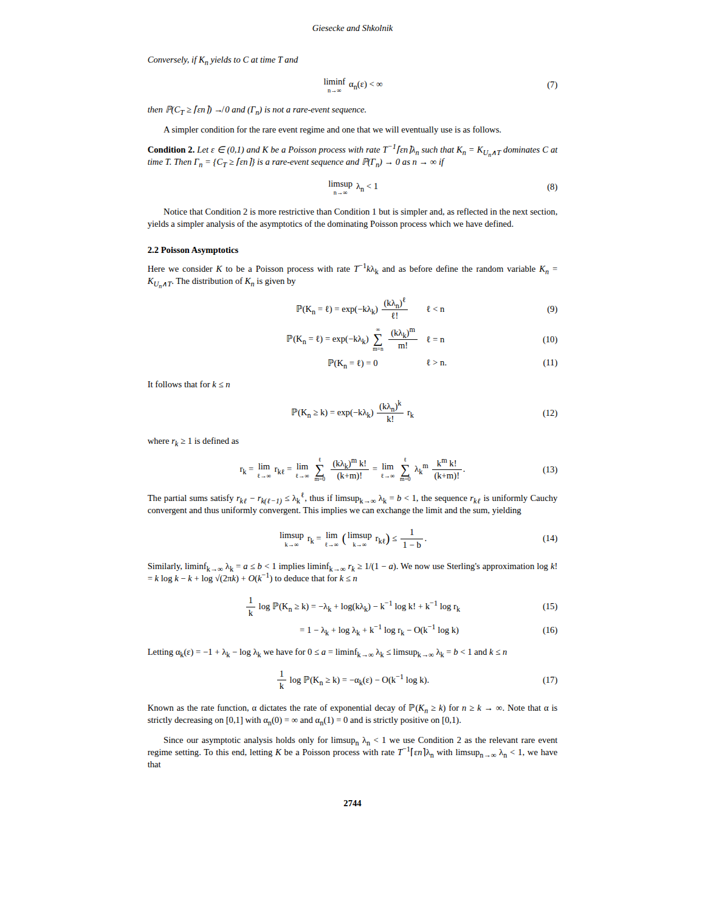Giesecke and Shkolnik
Conversely, if Kn yields to C at time T and
liminf n→∞ αn(ε) < ∞ (7)
then ℙ(CT ≥ ⌈εn⌉) ↛ 0 and (Γn) is not a rare-event sequence.
A simpler condition for the rare event regime and one that we will eventually use is as follows.
Condition 2. Let ε ∈ (0,1) and K be a Poisson process with rate T−1⌈εn⌉λn such that Kn = KUn∧T dominates C at time T. Then Γn = {CT ≥ ⌈εn⌉} is a rare-event sequence and ℙ(Γn) → 0 as n → ∞ if
limsup n→∞ λn < 1 (8)
Notice that Condition 2 is more restrictive than Condition 1 but is simpler and, as reflected in the next section, yields a simpler analysis of the asymptotics of the dominating Poisson process which we have defined.
2.2 Poisson Asymptotics
Here we consider K to be a Poisson process with rate T−1kλk and as before define the random variable Kn = KUn∧T. The distribution of Kn is given by
ℙ(Kn = ℓ) = exp(−kλk) (kλn)ℓ ℓ! ℓ < n (9)
ℙ(Kn = ℓ) = exp(−kλk) ∞∑m=n (kλk)m m! ℓ = n (10)
ℙ(Kn = ℓ) = 0 ℓ > n. (11)
It follows that for k ≤ n
ℙ(Kn ≥ k) = exp(−kλk) (kλn)k k! rk (12)
where rk ≥ 1 is defined as
rk = lim ℓ→∞ rkℓ = lim ℓ→∞ ℓ∑m=0 (kλk)m k!(k+m)! = lim ℓ→∞ ℓ∑m=0 λkm km k!(k+m)!. (13)
The partial sums satisfy rkℓ − rk(ℓ−1) ≤ λkℓ, thus if limsupk→∞ λk = b < 1, the sequence rkℓ is uniformly Cauchy convergent and thus uniformly convergent. This implies we can exchange the limit and the sum, yielding
limsup k→∞ rk = lim ℓ→∞ (limsup k→∞ rkℓ) ≤ 11 − b. (14)
Similarly, liminfk→∞ λk = a ≤ b < 1 implies liminfk→∞ rk ≥ 1/(1 − a). We now use Sterling's approximation log k! = k log k − k + log √(2πk) + O(k−1) to deduce that for k ≤ n
1 k log ℙ(Kn ≥ k) = −λk + log(kλk) − k−1 log k! + k−1 log rk (15)
= 1 − λk + log λk + k−1 log rk − O(k−1 log k) (16)
Letting αk(ε) = −1 + λk − log λk we have for 0 ≤ a = liminfk→∞ λk ≤ limsupk→∞ λk = b < 1 and k ≤ n
1 k log ℙ(Kn ≥ k) = −αk(ε) − O(k−1 log k). (17)
Known as the rate function, α dictates the rate of exponential decay of ℙ(Kn ≥ k) for n ≥ k → ∞. Note that α is strictly decreasing on [0,1] with αn(0) = ∞ and αn(1) = 0 and is strictly positive on [0,1).
Since our asymptotic analysis holds only for limsupn λn < 1 we use Condition 2 as the relevant rare event regime setting. To this end, letting K be a Poisson process with rate T−1⌈εn⌉λn with limsupn→∞ λn < 1, we have that
2744